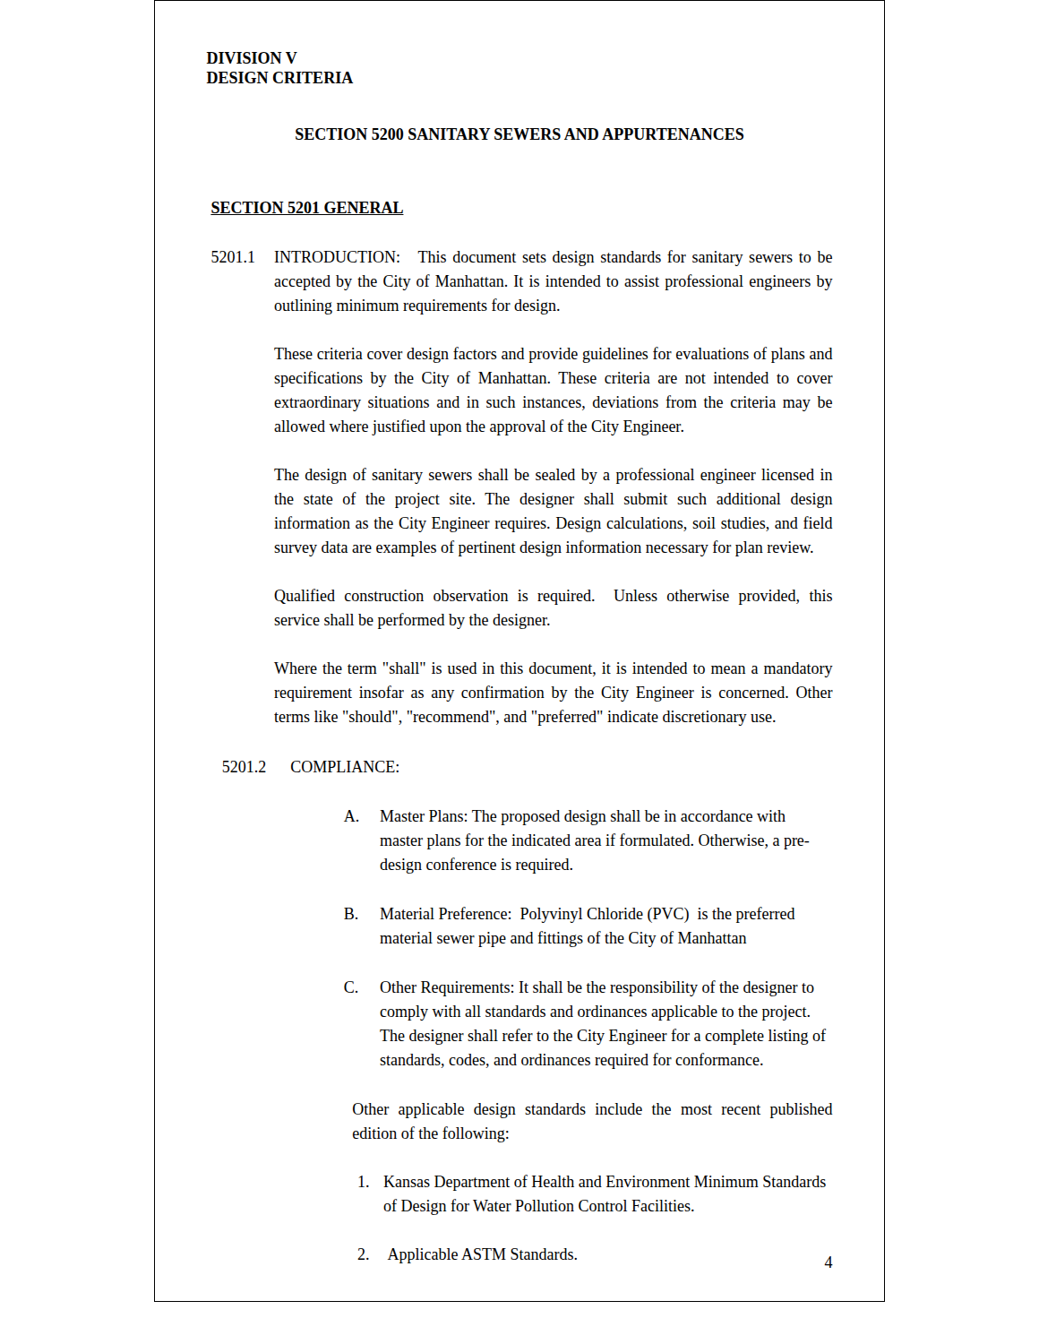DIVISION V
DESIGN CRITERIA
SECTION 5200 SANITARY SEWERS AND APPURTENANCES
SECTION 5201 GENERAL
5201.1
INTRODUCTION: This document sets design standards for sanitary sewers to be accepted by the City of Manhattan. It is intended to assist professional engineers by outlining minimum requirements for design.
These criteria cover design factors and provide guidelines for evaluations of plans and specifications by the City of Manhattan. These criteria are not intended to cover extraordinary situations and in such instances, deviations from the criteria may be allowed where justified upon the approval of the City Engineer.
The design of sanitary sewers shall be sealed by a professional engineer licensed in the state of the project site. The designer shall submit such additional design information as the City Engineer requires. Design calculations, soil studies, and field survey data are examples of pertinent design information necessary for plan review.
Qualified construction observation is required. Unless otherwise provided, this service shall be performed by the designer.
Where the term "shall" is used in this document, it is intended to mean a mandatory requirement insofar as any confirmation by the City Engineer is concerned. Other terms like "should", "recommend", and "preferred" indicate discretionary use.
5201.2
COMPLIANCE:
A. Master Plans: The proposed design shall be in accordance with master plans for the indicated area if formulated. Otherwise, a pre-design conference is required.
B. Material Preference: Polyvinyl Chloride (PVC) is the preferred material sewer pipe and fittings of the City of Manhattan
C. Other Requirements: It shall be the responsibility of the designer to comply with all standards and ordinances applicable to the project. The designer shall refer to the City Engineer for a complete listing of standards, codes, and ordinances required for conformance.
Other applicable design standards include the most recent published edition of the following:
1. Kansas Department of Health and Environment Minimum Standards of Design for Water Pollution Control Facilities.
2. Applicable ASTM Standards.
4